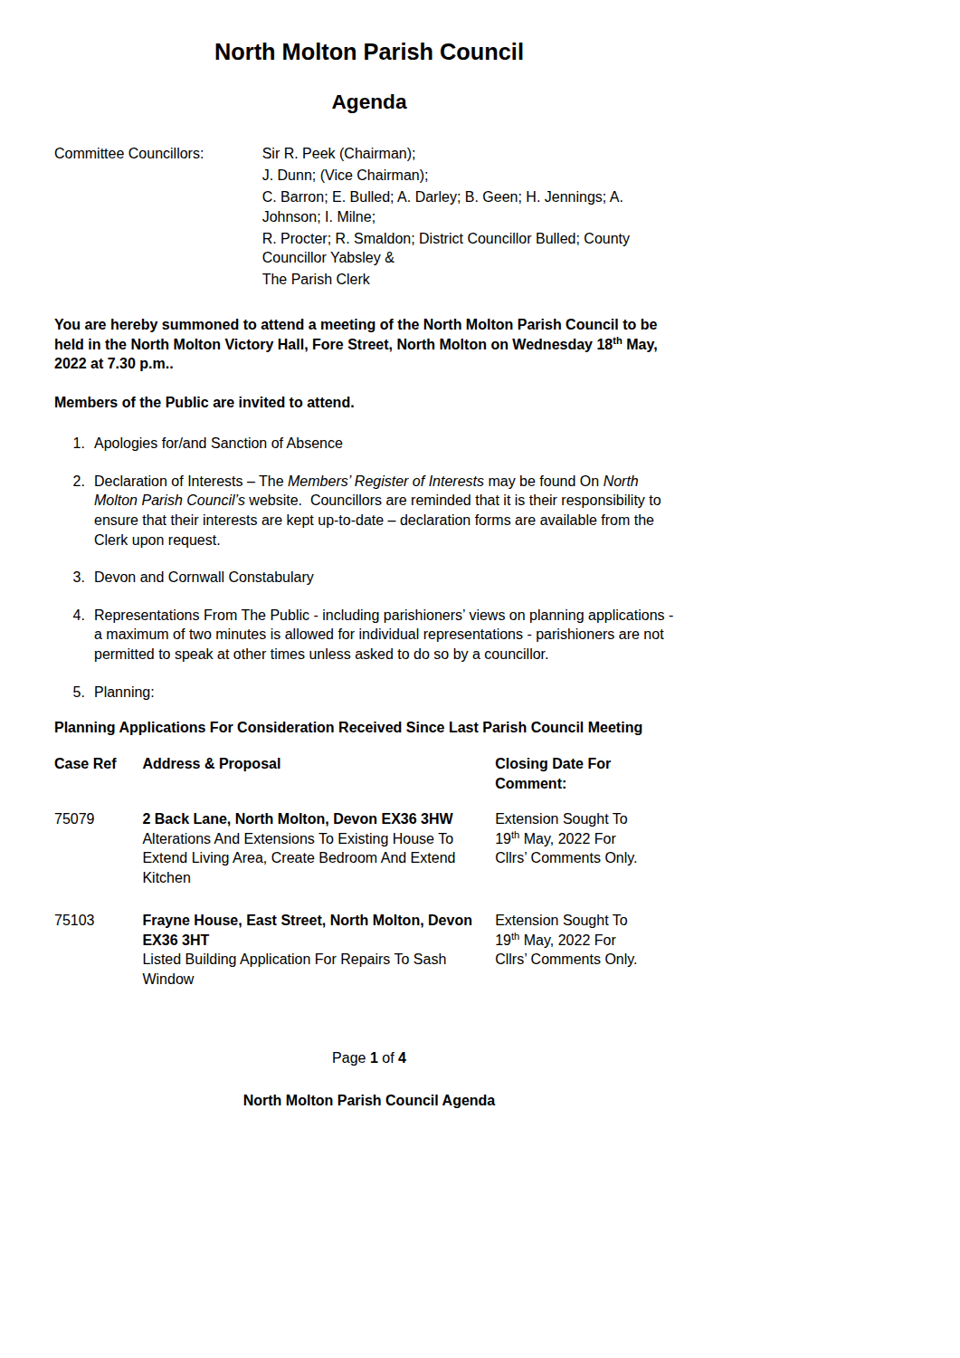North Molton Parish Council
Agenda
| Committee Councillors: | Sir R. Peek (Chairman); |
| | J. Dunn; (Vice Chairman); |
| | C. Barron; E. Bulled; A. Darley; B. Geen; H. Jennings; A. Johnson; I. Milne; |
| | R. Procter; R. Smaldon; District Councillor Bulled; County Councillor Yabsley & |
| | The Parish Clerk |
You are hereby summoned to attend a meeting of the North Molton Parish Council to be held in the North Molton Victory Hall, Fore Street, North Molton on Wednesday 18th May, 2022 at 7.30 p.m..
Members of the Public are invited to attend.
Apologies for/and Sanction of Absence
Declaration of Interests – The Members’ Register of Interests may be found On North Molton Parish Council’s website. Councillors are reminded that it is their responsibility to ensure that their interests are kept up-to-date – declaration forms are available from the Clerk upon request.
Devon and Cornwall Constabulary
Representations From The Public - including parishioners’ views on planning applications - a maximum of two minutes is allowed for individual representations - parishioners are not permitted to speak at other times unless asked to do so by a councillor.
Planning:
Planning Applications For Consideration Received Since Last Parish Council Meeting
| Case Ref | Address & Proposal | Closing Date For Comment: |
| --- | --- | --- |
| 75079 | 2 Back Lane, North Molton, Devon EX36 3HW Alterations And Extensions To Existing House To Extend Living Area, Create Bedroom And Extend Kitchen | Extension Sought To 19 th May, 2022 For Cllrs’ Comments Only. |
| 75103 | Frayne House, East Street, North Molton, Devon EX36 3HT Listed Building Application For Repairs To Sash Window | Extension Sought To 19 th May, 2022 For Cllrs’ Comments Only. |
Page 1 of 4
North Molton Parish Council Agenda